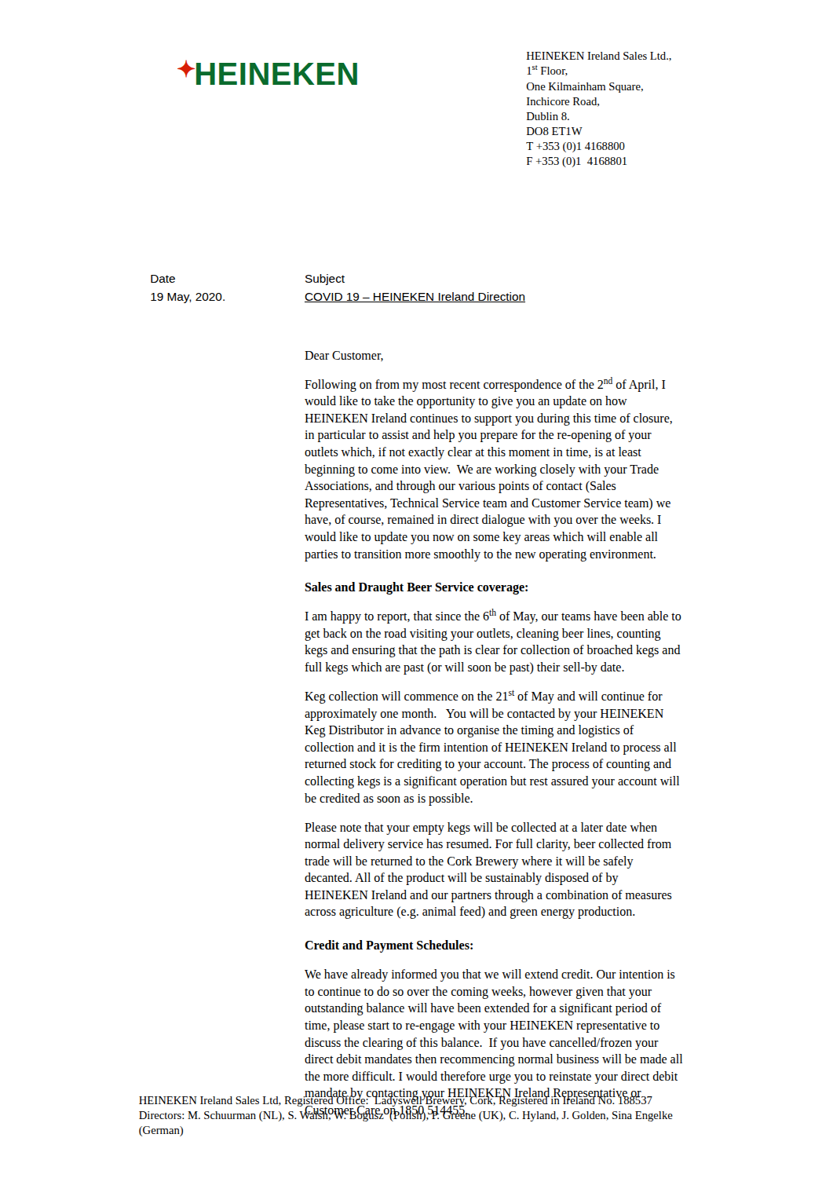✦HEINEKEN
HEINEKEN Ireland Sales Ltd.,
1st Floor,
One Kilmainham Square,
Inchicore Road,
Dublin 8.
DO8 ET1W
T +353 (0)1 4168800
F +353 (0)1 4168801
Date
19 May, 2020.
Subject
COVID 19 – HEINEKEN Ireland Direction
Dear Customer,
Following on from my most recent correspondence of the 2nd of April, I would like to take the opportunity to give you an update on how HEINEKEN Ireland continues to support you during this time of closure, in particular to assist and help you prepare for the re-opening of your outlets which, if not exactly clear at this moment in time, is at least beginning to come into view. We are working closely with your Trade Associations, and through our various points of contact (Sales Representatives, Technical Service team and Customer Service team) we have, of course, remained in direct dialogue with you over the weeks. I would like to update you now on some key areas which will enable all parties to transition more smoothly to the new operating environment.
Sales and Draught Beer Service coverage:
I am happy to report, that since the 6th of May, our teams have been able to get back on the road visiting your outlets, cleaning beer lines, counting kegs and ensuring that the path is clear for collection of broached kegs and full kegs which are past (or will soon be past) their sell-by date.
Keg collection will commence on the 21st of May and will continue for approximately one month. You will be contacted by your HEINEKEN Keg Distributor in advance to organise the timing and logistics of collection and it is the firm intention of HEINEKEN Ireland to process all returned stock for crediting to your account. The process of counting and collecting kegs is a significant operation but rest assured your account will be credited as soon as is possible.
Please note that your empty kegs will be collected at a later date when normal delivery service has resumed. For full clarity, beer collected from trade will be returned to the Cork Brewery where it will be safely decanted. All of the product will be sustainably disposed of by HEINEKEN Ireland and our partners through a combination of measures across agriculture (e.g. animal feed) and green energy production.
Credit and Payment Schedules:
We have already informed you that we will extend credit. Our intention is to continue to do so over the coming weeks, however given that your outstanding balance will have been extended for a significant period of time, please start to re-engage with your HEINEKEN representative to discuss the clearing of this balance. If you have cancelled/frozen your direct debit mandates then recommencing normal business will be made all the more difficult. I would therefore urge you to reinstate your direct debit mandate by contacting your HEINEKEN Ireland Representative or Customer Care on 1850 514455.
HEINEKEN Ireland Sales Ltd, Registered Office: Ladyswell Brewery, Cork, Registered in Ireland No. 188537 Directors: M. Schuurman (NL), S. Walsh, W. Bogusz (Polish), P. Greene (UK), C. Hyland, J. Golden, Sina Engelke (German)